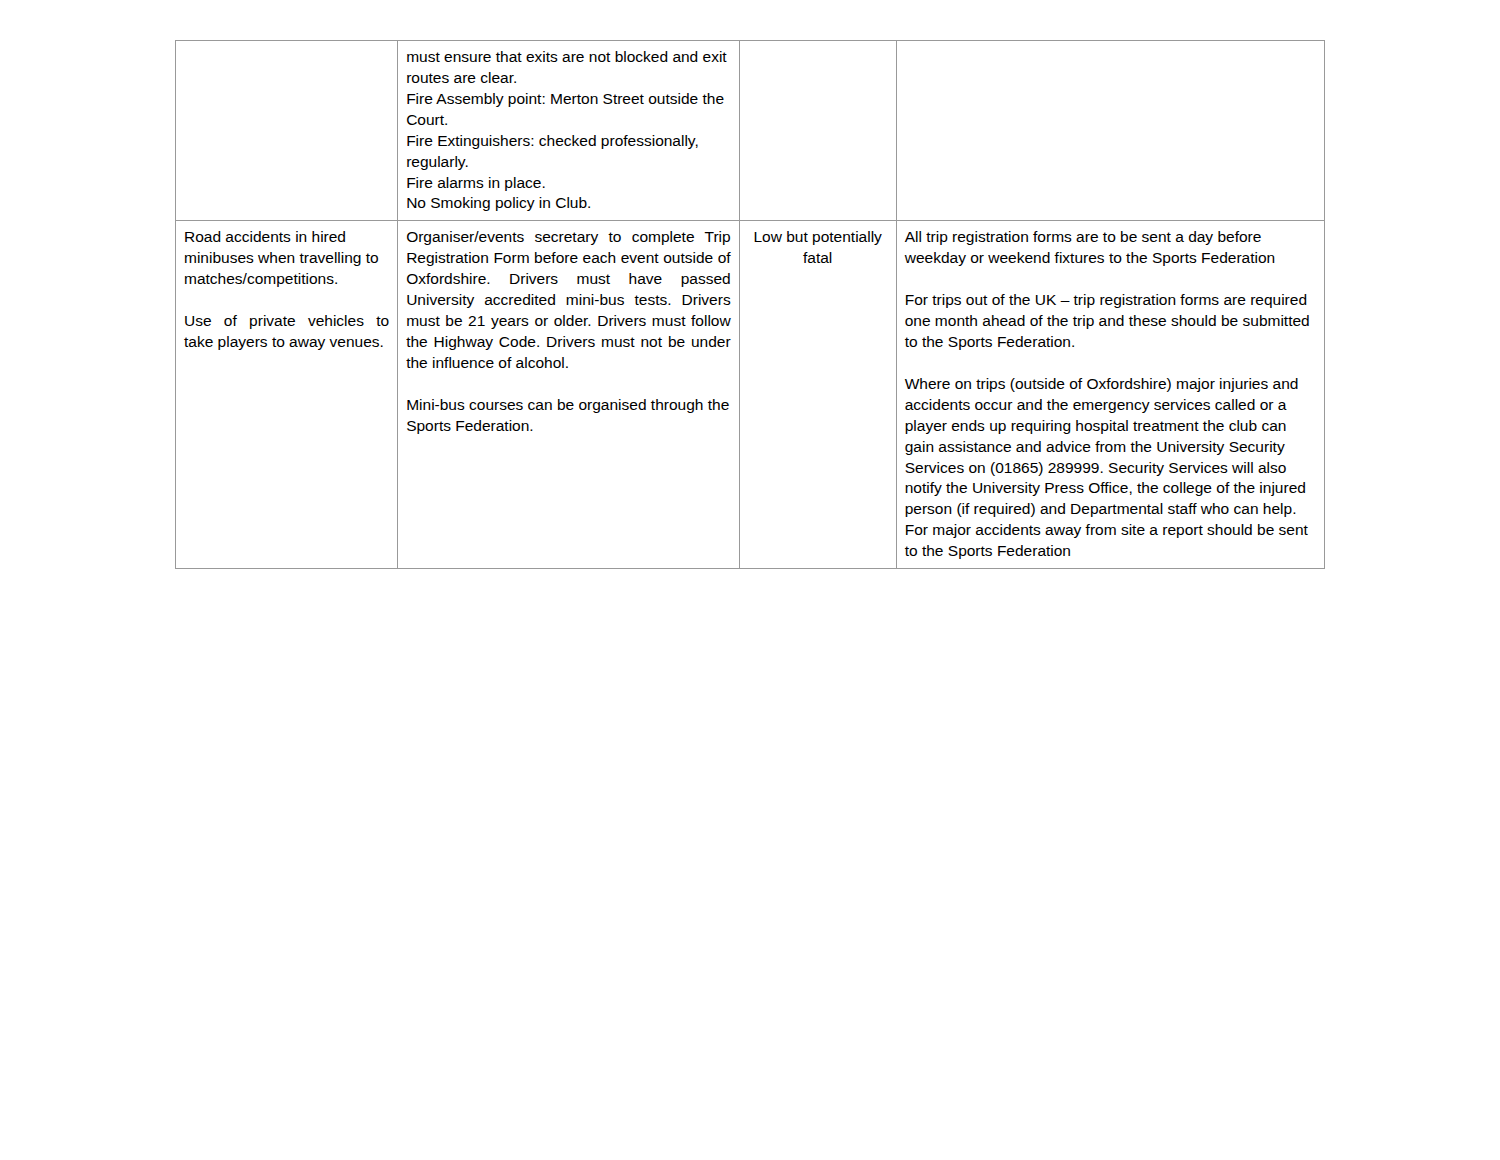| | must ensure that exits are not blocked and exit routes are clear. Fire Assembly point: Merton Street outside the Court. Fire Extinguishers: checked professionally, regularly. Fire alarms in place. No Smoking policy in Club. | | |
| Road accidents in hired minibuses when travelling to matches/competitions. Use of private vehicles to take players to away venues. | Organiser/events secretary to complete Trip Registration Form before each event outside of Oxfordshire. Drivers must have passed University accredited mini-bus tests. Drivers must be 21 years or older. Drivers must follow the Highway Code. Drivers must not be under the influence of alcohol. Mini-bus courses can be organised through the Sports Federation. | Low but potentially fatal | All trip registration forms are to be sent a day before weekday or weekend fixtures to the Sports Federation For trips out of the UK – trip registration forms are required one month ahead of the trip and these should be submitted to the Sports Federation. Where on trips (outside of Oxfordshire) major injuries and accidents occur and the emergency services called or a player ends up requiring hospital treatment the club can gain assistance and advice from the University Security Services on (01865) 289999. Security Services will also notify the University Press Office, the college of the injured person (if required) and Departmental staff who can help. For major accidents away from site a report should be sent to the Sports Federation |